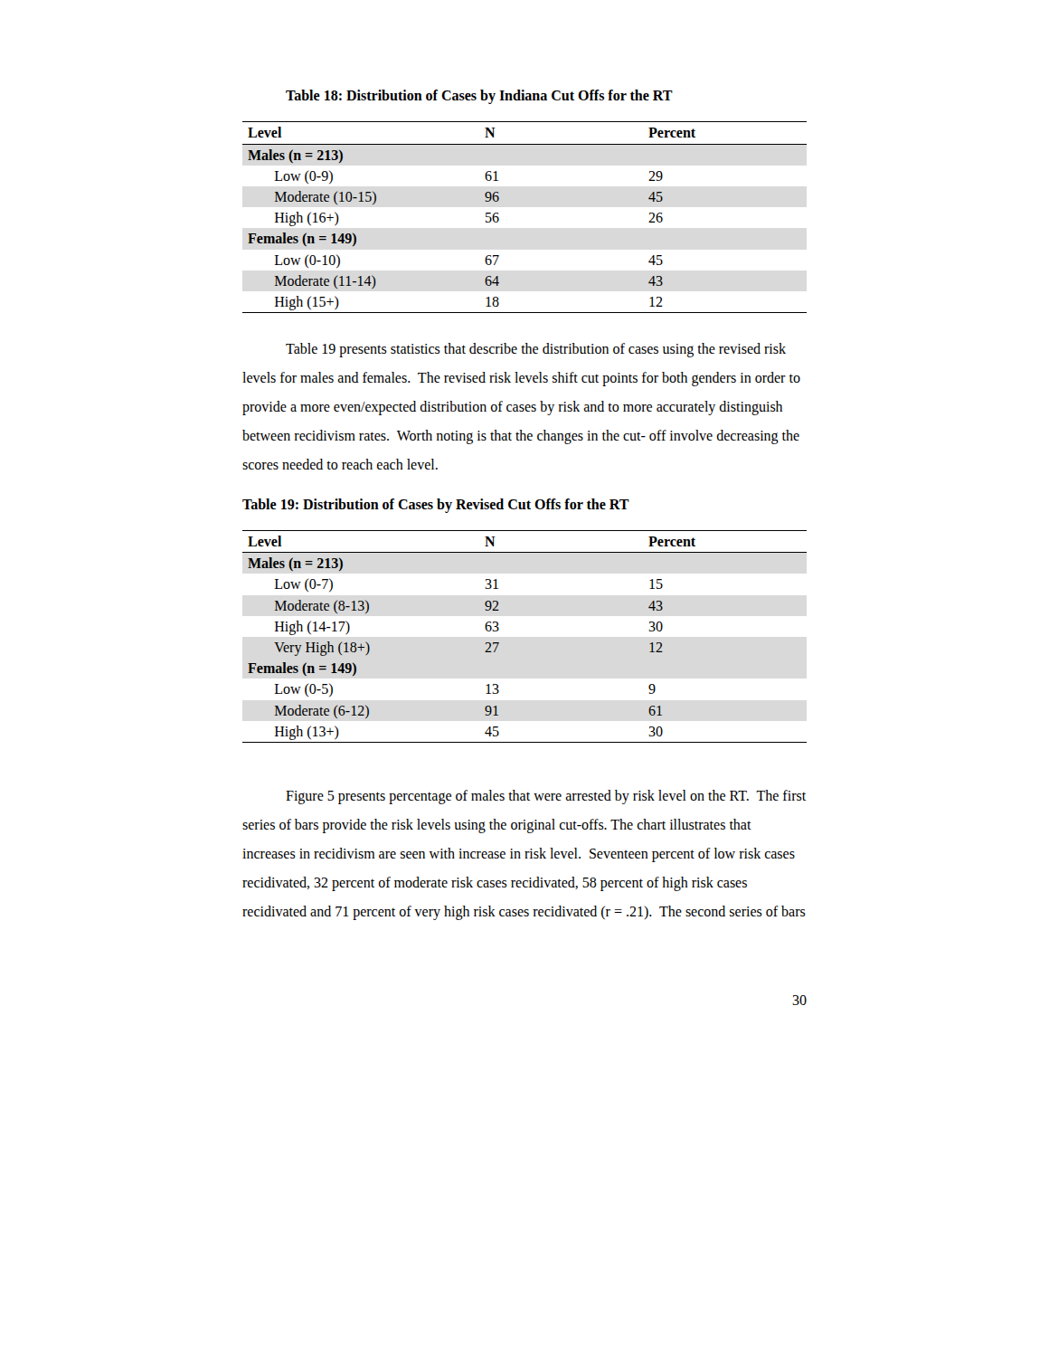Table 18: Distribution of Cases by Indiana Cut Offs for the RT
| Level | N | Percent |
| --- | --- | --- |
| Males (n = 213) |
| Low (0-9) | 61 | 29 |
| Moderate (10-15) | 96 | 45 |
| High (16+) | 56 | 26 |
| Females (n = 149) |
| Low (0-10) | 67 | 45 |
| Moderate (11-14) | 64 | 43 |
| High (15+) | 18 | 12 |
Table 19 presents statistics that describe the distribution of cases using the revised risk levels for males and females. The revised risk levels shift cut points for both genders in order to provide a more even/expected distribution of cases by risk and to more accurately distinguish between recidivism rates. Worth noting is that the changes in the cut- off involve decreasing the scores needed to reach each level.
Table 19: Distribution of Cases by Revised Cut Offs for the RT
| Level | N | Percent |
| --- | --- | --- |
| Males (n = 213) |
| Low (0-7) | 31 | 15 |
| Moderate (8-13) | 92 | 43 |
| High (14-17) | 63 | 30 |
| Very High (18+) | 27 | 12 |
| Females (n = 149) |
| Low (0-5) | 13 | 9 |
| Moderate (6-12) | 91 | 61 |
| High (13+) | 45 | 30 |
Figure 5 presents percentage of males that were arrested by risk level on the RT. The first series of bars provide the risk levels using the original cut-offs. The chart illustrates that increases in recidivism are seen with increase in risk level. Seventeen percent of low risk cases recidivated, 32 percent of moderate risk cases recidivated, 58 percent of high risk cases recidivated and 71 percent of very high risk cases recidivated (r = .21). The second series of bars
30